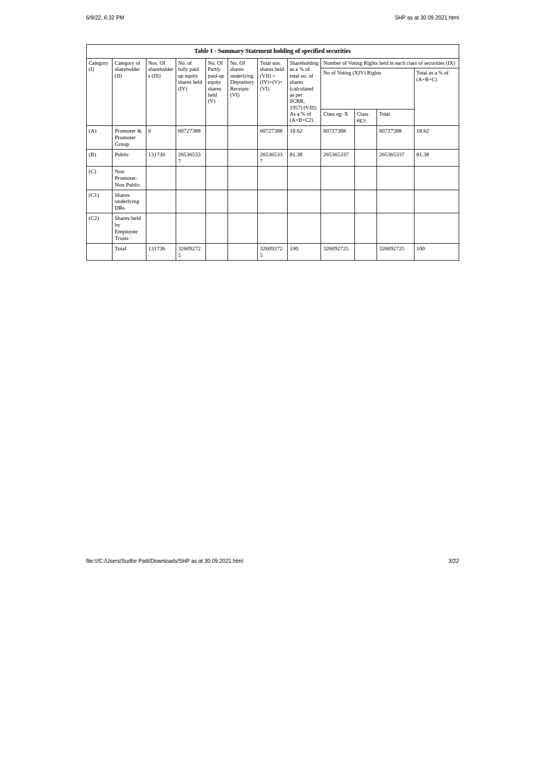6/9/22, 6:32 PM
SHP as at 30.09.2021.html
Table I - Summary Statement holding of specified securities
| Category (I) | Category of shareholder (II) | Nos. Of shareholders (III) | No. of fully paid up equity shares held (IV) | No. Of Partly paid-up equity shares held (V) | No. Of shares underlying Depository Receipts (VI) | Total nos. shares held (VII) = (IV)+(V)+ (VI) | Shareholding as a % of total no. of shares (calculated as per SCRR, 1957) (VIII) As a % of (A+B+C2) | Number of Voting Rights held in each class of securities (IX) |
| --- | --- | --- | --- | --- | --- | --- | --- | --- |
| No of Voting (XIV) Rights | Total as a % of (A+B+C) |
| Class eg: X | Class eg:y | Total |
| (A) | Promoter & Promoter Group | 6 | 60727388 | | | 60727388 | 18.62 | 60727388 | | 60727388 | 18.62 |
| (B) | Public | 131730 | 265365337 | | | 265365337 | 81.38 | 265365337 | | 265365337 | 81.38 |
| (C) | Non Promoter- Non Public | | | | | | | | | | |
| (C1) | Shares underlying DRs | | | | | | | | | | |
| (C2) | Shares held by Employee Trusts | | | | | | | | | | |
| | Total | 131736 | 326092725 | | | 326092725 | 100 | 326092725 | | 326092725 | 100 |
file:///C:/Users/Sudhir Patil/Downloads/SHP as at 30.09.2021.html
3/22